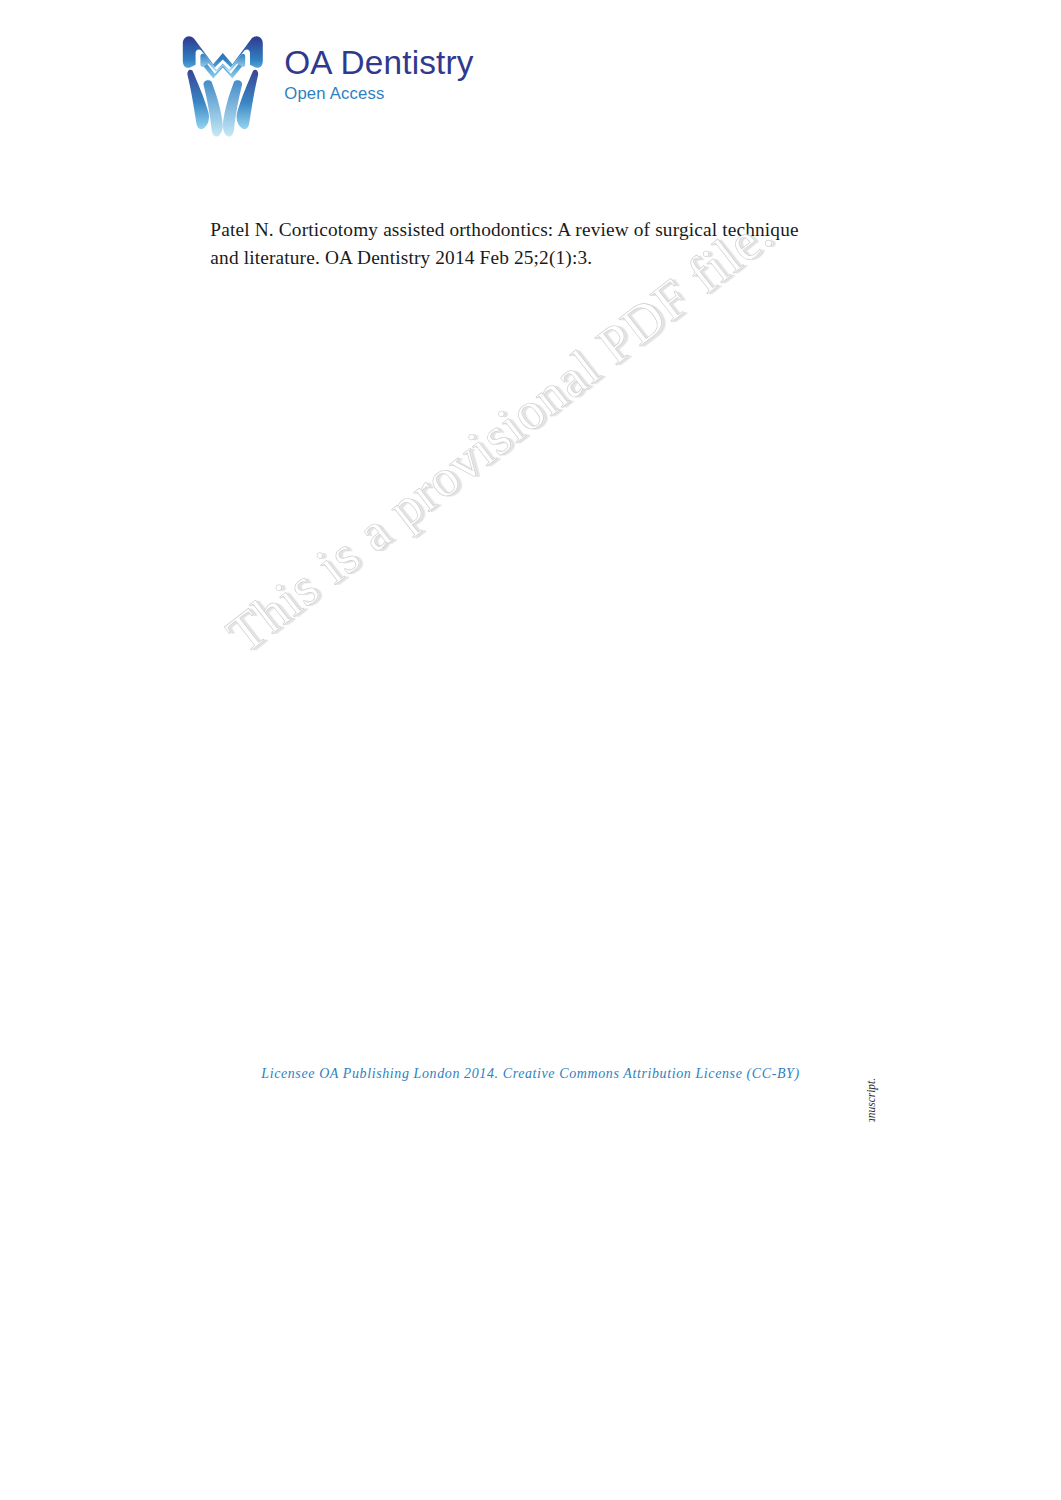OA Dentistry
Open Access
Patel N. Corticotomy assisted orthodontics: A review of surgical technique and literature. OA Dentistry 2014 Feb 25;2(1):3.
This is a provisional PDF file.
Competing interests: none declared. Conflict of interests: none declared.
All authors contributed to conception and design, manuscript preparation, read and approved the final manuscript.
All authors abide by the Association for Medical Ethics (AME) ethical rules of disclosure.
Licensee OA Publishing London 2014. Creative Commons Attribution License (CC-BY)